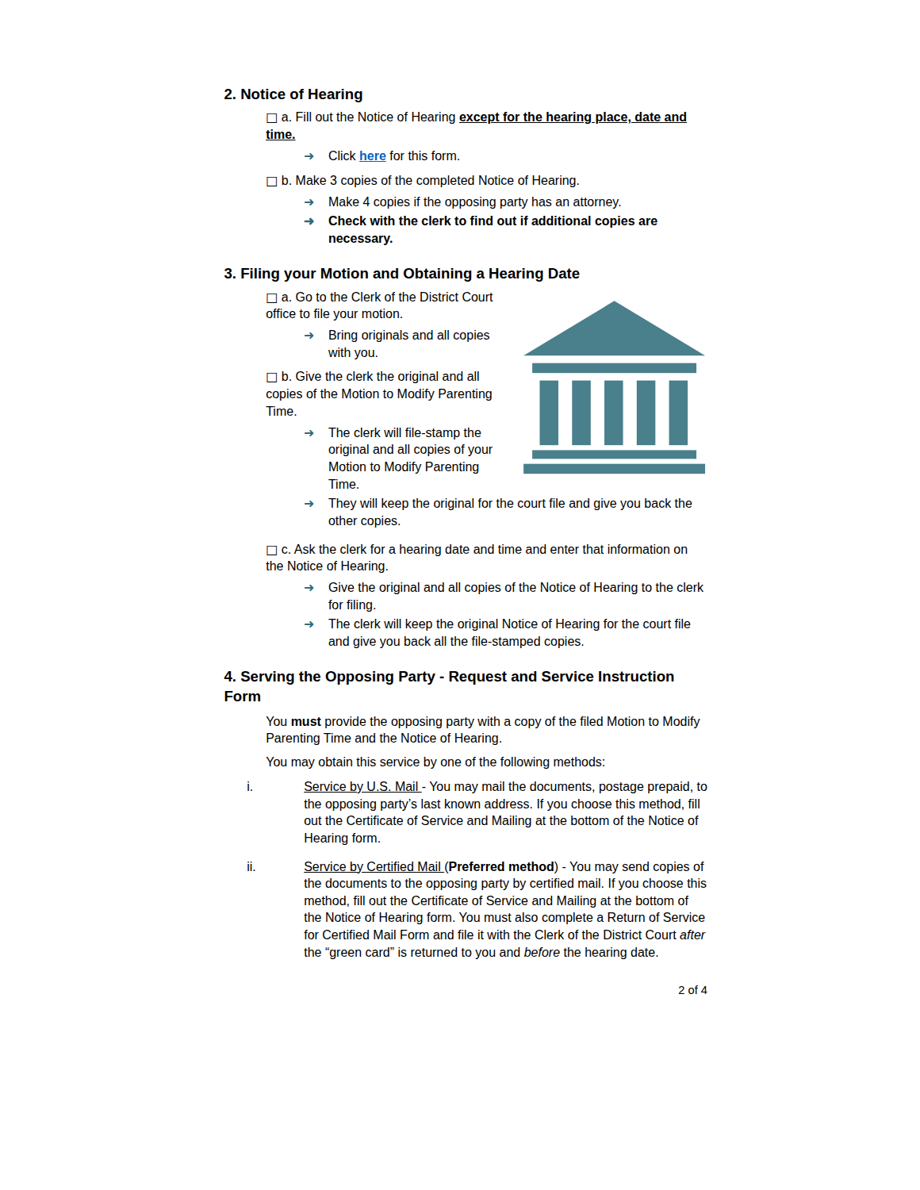2. Notice of Hearing
□ a. Fill out the Notice of Hearing except for the hearing place, date and time.
Click here for this form.
□ b. Make 3 copies of the completed Notice of Hearing.
Make 4 copies if the opposing party has an attorney.
Check with the clerk to find out if additional copies are necessary.
3. Filing your Motion and Obtaining a Hearing Date
□ a. Go to the Clerk of the District Court office to file your motion.
Bring originals and all copies with you.
□ b. Give the clerk the original and all copies of the Motion to Modify Parenting Time.
The clerk will file-stamp the original and all copies of your Motion to Modify Parenting Time.
They will keep the original for the court file and give you back the other copies.
□ c. Ask the clerk for a hearing date and time and enter that information on the Notice of Hearing.
Give the original and all copies of the Notice of Hearing to the clerk for filing.
The clerk will keep the original Notice of Hearing for the court file and give you back all the file-stamped copies.
4. Serving the Opposing Party - Request and Service Instruction Form
You must provide the opposing party with a copy of the filed Motion to Modify Parenting Time and the Notice of Hearing.
You may obtain this service by one of the following methods:
Service by U.S. Mail - You may mail the documents, postage prepaid, to the opposing party’s last known address. If you choose this method, fill out the Certificate of Service and Mailing at the bottom of the Notice of Hearing form.
Service by Certified Mail (Preferred method) - You may send copies of the documents to the opposing party by certified mail. If you choose this method, fill out the Certificate of Service and Mailing at the bottom of the Notice of Hearing form. You must also complete a Return of Service for Certified Mail Form and file it with the Clerk of the District Court after the “green card” is returned to you and before the hearing date.
2 of 4